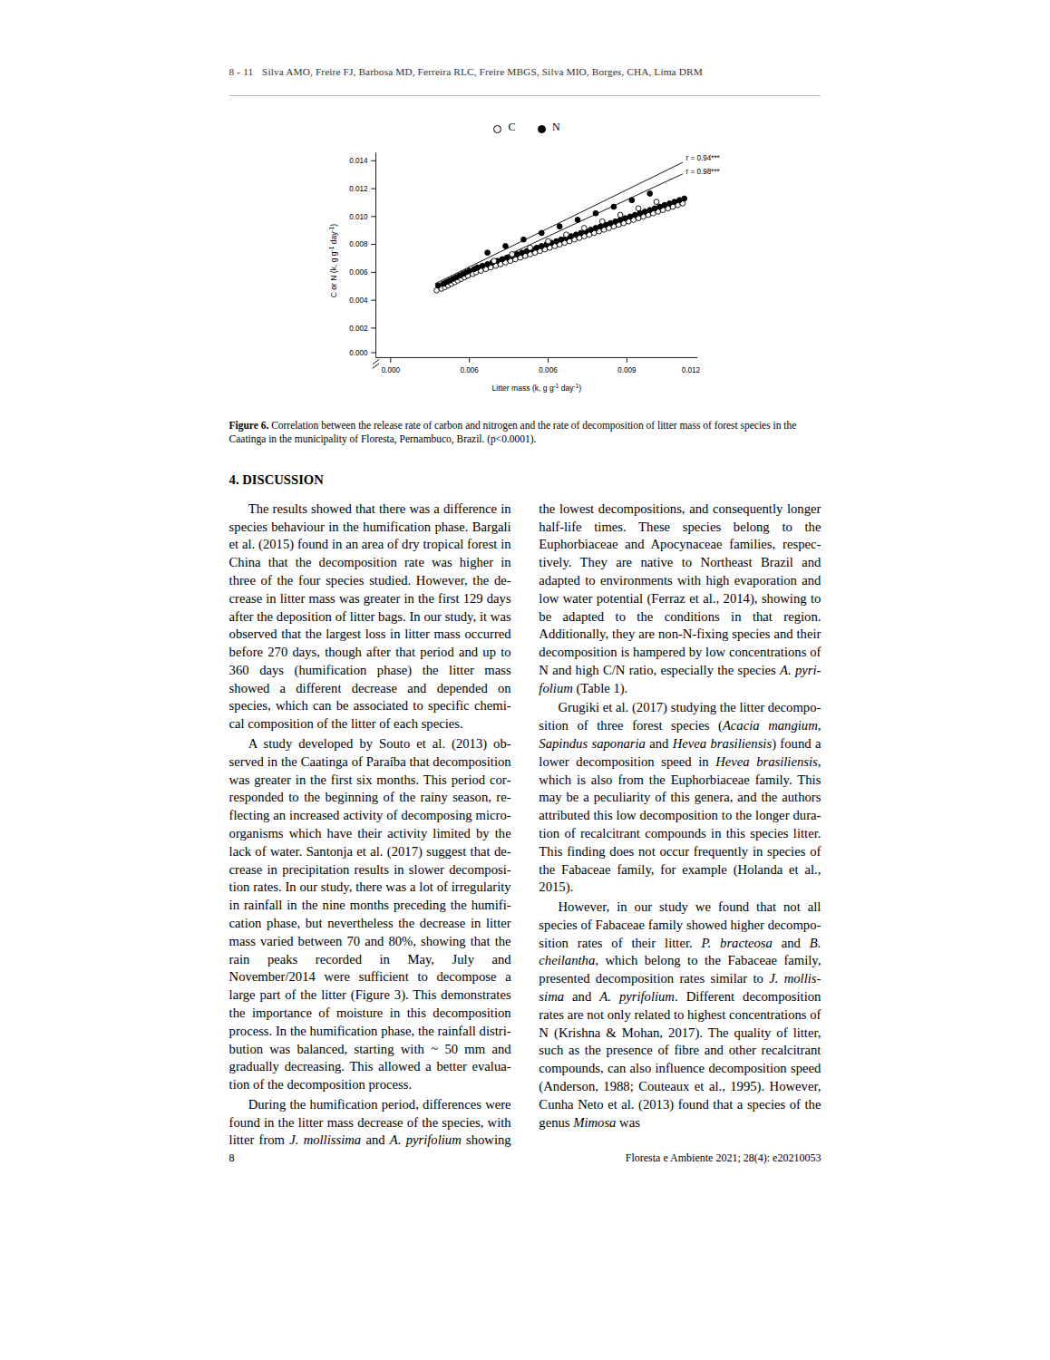8 - 11 Silva AMO, Freire FJ, Barbosa MD, Ferreira RLC, Freire MBGS, Silva MIO, Borges, CHA, Lima DRM
C N
0.014 0.012 0.010 0.008 0.006 0.004 0.002 0.000 0.000 0.006 0.006 0.009 0.012 C or N (k, g g-1 day-1) Litter mass (k, g g-1 day-1) r = 0.94*** r = 0.98***
Figure 6. Correlation between the release rate of carbon and nitrogen and the rate of decomposition of litter mass of forest species in the Caatinga in the municipality of Floresta, Pernambuco, Brazil. (p<0.0001).
4. DISCUSSION
The results showed that there was a difference in species behaviour in the humification phase. Bargali et al. (2015) found in an area of dry tropical forest in China that the decomposition rate was higher in three of the four species studied. However, the decrease in litter mass was greater in the first 129 days after the deposition of litter bags. In our study, it was observed that the largest loss in litter mass occurred before 270 days, though after that period and up to 360 days (humification phase) the litter mass showed a different decrease and depended on species, which can be associated to specific chemical composition of the litter of each species.
A study developed by Souto et al. (2013) observed in the Caatinga of Paraíba that decomposition was greater in the first six months. This period corresponded to the beginning of the rainy season, reflecting an increased activity of decomposing microorganisms which have their activity limited by the lack of water. Santonja et al. (2017) suggest that decrease in precipitation results in slower decomposition rates. In our study, there was a lot of irregularity in rainfall in the nine months preceding the humification phase, but nevertheless the decrease in litter mass varied between 70 and 80%, showing that the rain peaks recorded in May, July and November/2014 were sufficient to decompose a large part of the litter (Figure 3). This demonstrates the importance of moisture in this decomposition process. In the humification phase, the rainfall distribution was balanced, starting with ~ 50 mm and gradually decreasing. This allowed a better evaluation of the decomposition process.
During the humification period, differences were found in the litter mass decrease of the species, with litter from J. mollissima and A. pyrifolium showing the lowest decompositions, and consequently longer half-life times. These species belong to the Euphorbiaceae and Apocynaceae families, respectively. They are native to Northeast Brazil and adapted to environments with high evaporation and low water potential (Ferraz et al., 2014), showing to be adapted to the conditions in that region. Additionally, they are non-N-fixing species and their decomposition is hampered by low concentrations of N and high C/N ratio, especially the species A. pyrifolium (Table 1).
Grugiki et al. (2017) studying the litter decomposition of three forest species (Acacia mangium, Sapindus saponaria and Hevea brasiliensis) found a lower decomposition speed in Hevea brasiliensis, which is also from the Euphorbiaceae family. This may be a peculiarity of this genera, and the authors attributed this low decomposition to the longer duration of recalcitrant compounds in this species litter. This finding does not occur frequently in species of the Fabaceae family, for example (Holanda et al., 2015).
However, in our study we found that not all species of Fabaceae family showed higher decomposition rates of their litter. P. bracteosa and B. cheilantha, which belong to the Fabaceae family, presented decomposition rates similar to J. mollissima and A. pyrifolium. Different decomposition rates are not only related to highest concentrations of N (Krishna & Mohan, 2017). The quality of litter, such as the presence of fibre and other recalcitrant compounds, can also influence decomposition speed (Anderson, 1988; Couteaux et al., 1995). However, Cunha Neto et al. (2013) found that a species of the genus Mimosa was
8
Floresta e Ambiente 2021; 28(4): e20210053